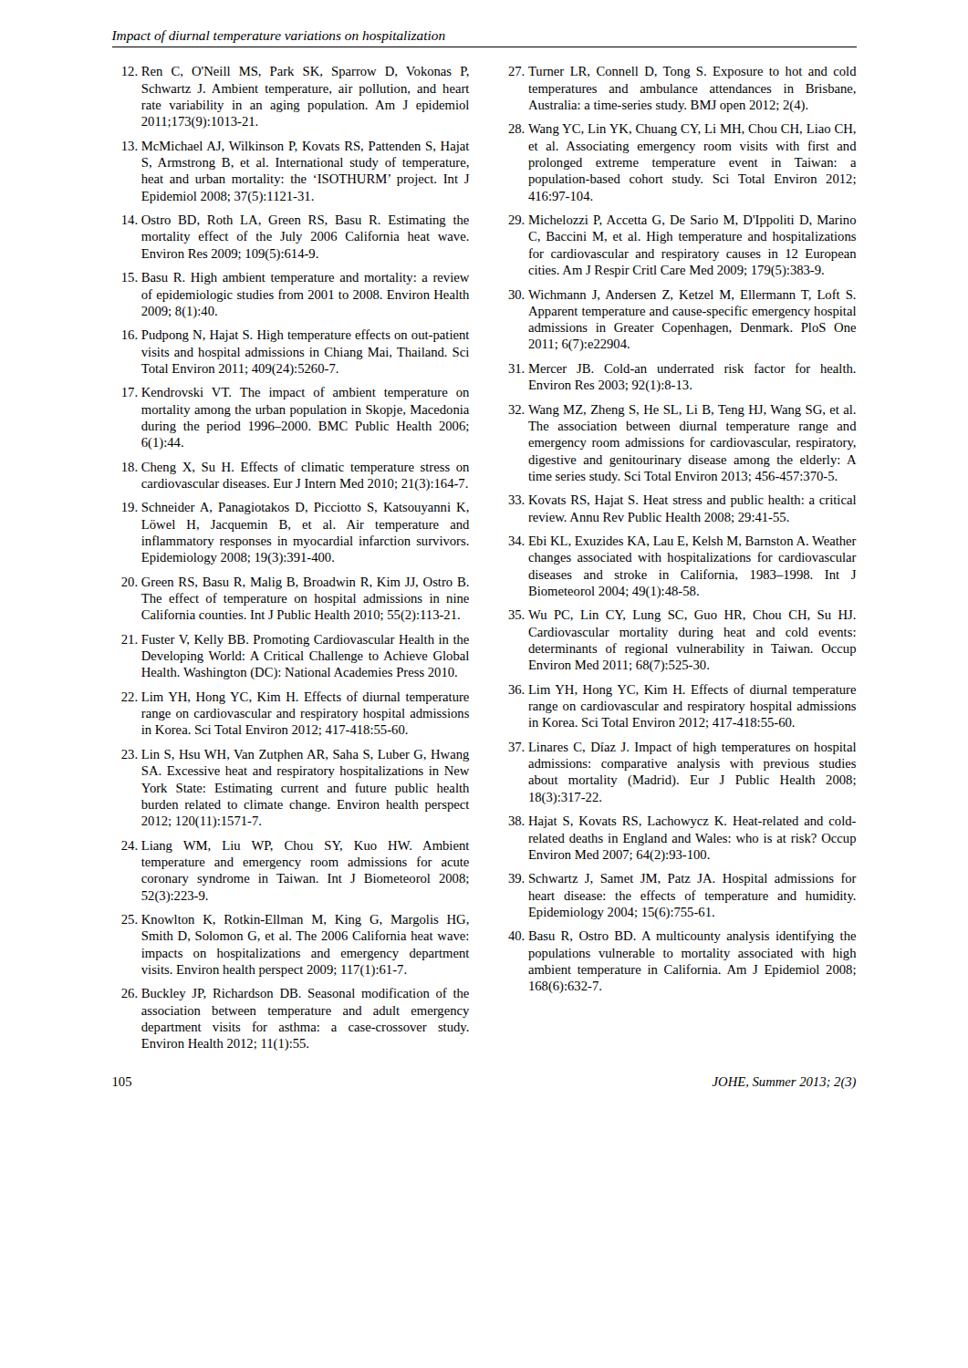Impact of diurnal temperature variations on hospitalization
Ren C, O'Neill MS, Park SK, Sparrow D, Vokonas P, Schwartz J. Ambient temperature, air pollution, and heart rate variability in an aging population. Am J epidemiol 2011;173(9):1013-21.
McMichael AJ, Wilkinson P, Kovats RS, Pattenden S, Hajat S, Armstrong B, et al. International study of temperature, heat and urban mortality: the ‘ISOTHURM’ project. Int J Epidemiol 2008; 37(5):1121-31.
Ostro BD, Roth LA, Green RS, Basu R. Estimating the mortality effect of the July 2006 California heat wave. Environ Res 2009; 109(5):614-9.
Basu R. High ambient temperature and mortality: a review of epidemiologic studies from 2001 to 2008. Environ Health 2009; 8(1):40.
Pudpong N, Hajat S. High temperature effects on out-patient visits and hospital admissions in Chiang Mai, Thailand. Sci Total Environ 2011; 409(24):5260-7.
Kendrovski VT. The impact of ambient temperature on mortality among the urban population in Skopje, Macedonia during the period 1996–2000. BMC Public Health 2006; 6(1):44.
Cheng X, Su H. Effects of climatic temperature stress on cardiovascular diseases. Eur J Intern Med 2010; 21(3):164-7.
Schneider A, Panagiotakos D, Picciotto S, Katsouyanni K, Löwel H, Jacquemin B, et al. Air temperature and inflammatory responses in myocardial infarction survivors. Epidemiology 2008; 19(3):391-400.
Green RS, Basu R, Malig B, Broadwin R, Kim JJ, Ostro B. The effect of temperature on hospital admissions in nine California counties. Int J Public Health 2010; 55(2):113-21.
Fuster V, Kelly BB. Promoting Cardiovascular Health in the Developing World: A Critical Challenge to Achieve Global Health. Washington (DC): National Academies Press 2010.
Lim YH, Hong YC, Kim H. Effects of diurnal temperature range on cardiovascular and respiratory hospital admissions in Korea. Sci Total Environ 2012; 417-418:55-60.
Lin S, Hsu WH, Van Zutphen AR, Saha S, Luber G, Hwang SA. Excessive heat and respiratory hospitalizations in New York State: Estimating current and future public health burden related to climate change. Environ health perspect 2012; 120(11):1571-7.
Liang WM, Liu WP, Chou SY, Kuo HW. Ambient temperature and emergency room admissions for acute coronary syndrome in Taiwan. Int J Biometeorol 2008; 52(3):223-9.
Knowlton K, Rotkin-Ellman M, King G, Margolis HG, Smith D, Solomon G, et al. The 2006 California heat wave: impacts on hospitalizations and emergency department visits. Environ health perspect 2009; 117(1):61-7.
Buckley JP, Richardson DB. Seasonal modification of the association between temperature and adult emergency department visits for asthma: a case-crossover study. Environ Health 2012; 11(1):55.
Turner LR, Connell D, Tong S. Exposure to hot and cold temperatures and ambulance attendances in Brisbane, Australia: a time-series study. BMJ open 2012; 2(4).
Wang YC, Lin YK, Chuang CY, Li MH, Chou CH, Liao CH, et al. Associating emergency room visits with first and prolonged extreme temperature event in Taiwan: a population-based cohort study. Sci Total Environ 2012; 416:97-104.
Michelozzi P, Accetta G, De Sario M, D'Ippoliti D, Marino C, Baccini M, et al. High temperature and hospitalizations for cardiovascular and respiratory causes in 12 European cities. Am J Respir Critl Care Med 2009; 179(5):383-9.
Wichmann J, Andersen Z, Ketzel M, Ellermann T, Loft S. Apparent temperature and cause-specific emergency hospital admissions in Greater Copenhagen, Denmark. PloS One 2011; 6(7):e22904.
Mercer JB. Cold-an underrated risk factor for health. Environ Res 2003; 92(1):8-13.
Wang MZ, Zheng S, He SL, Li B, Teng HJ, Wang SG, et al. The association between diurnal temperature range and emergency room admissions for cardiovascular, respiratory, digestive and genitourinary disease among the elderly: A time series study. Sci Total Environ 2013; 456-457:370-5.
Kovats RS, Hajat S. Heat stress and public health: a critical review. Annu Rev Public Health 2008; 29:41-55.
Ebi KL, Exuzides KA, Lau E, Kelsh M, Barnston A. Weather changes associated with hospitalizations for cardiovascular diseases and stroke in California, 1983–1998. Int J Biometeorol 2004; 49(1):48-58.
Wu PC, Lin CY, Lung SC, Guo HR, Chou CH, Su HJ. Cardiovascular mortality during heat and cold events: determinants of regional vulnerability in Taiwan. Occup Environ Med 2011; 68(7):525-30.
Lim YH, Hong YC, Kim H. Effects of diurnal temperature range on cardiovascular and respiratory hospital admissions in Korea. Sci Total Environ 2012; 417-418:55-60.
Linares C, Díaz J. Impact of high temperatures on hospital admissions: comparative analysis with previous studies about mortality (Madrid). Eur J Public Health 2008; 18(3):317-22.
Hajat S, Kovats RS, Lachowycz K. Heat-related and cold-related deaths in England and Wales: who is at risk? Occup Environ Med 2007; 64(2):93-100.
Schwartz J, Samet JM, Patz JA. Hospital admissions for heart disease: the effects of temperature and humidity. Epidemiology 2004; 15(6):755-61.
Basu R, Ostro BD. A multicounty analysis identifying the populations vulnerable to mortality associated with high ambient temperature in California. Am J Epidemiol 2008; 168(6):632-7.
105 JOHE, Summer 2013; 2(3)